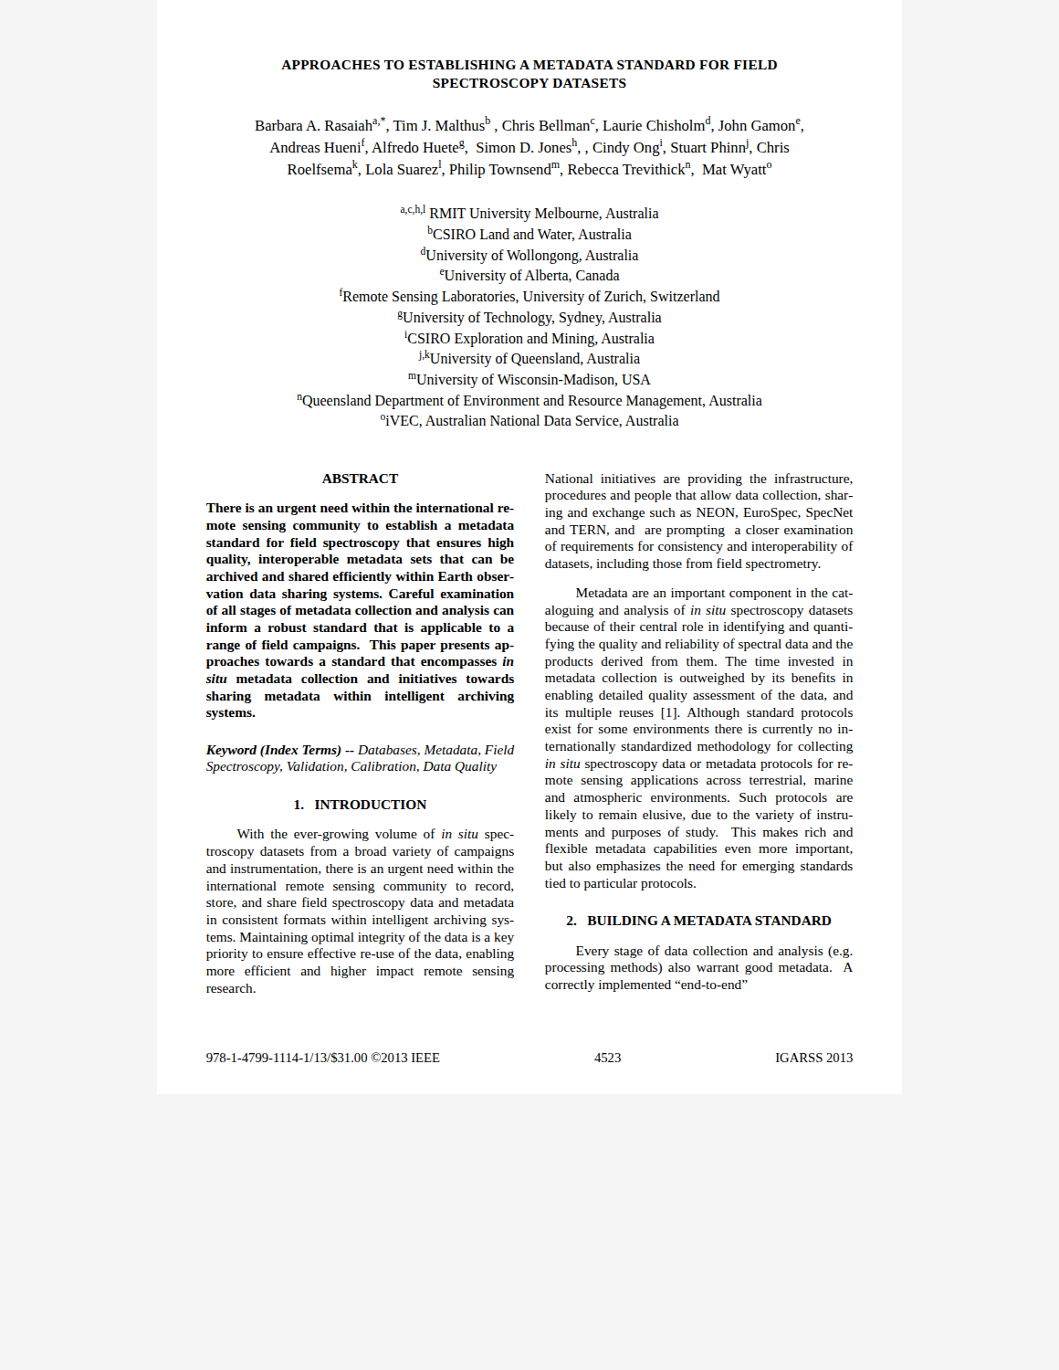Approaches to Establishing a Metadata Standard for Field
Spectroscopy Datasets
Barbara A. Rasaiaha,*, Tim J. Malthusb , Chris Bellmanc, Laurie Chisholmd, John Gamone,
Andreas Huenif, Alfredo Hueteg, Simon D. Jonesh, , Cindy Ongi, Stuart Phinnj, Chris
Roelfsemak, Lola Suarezl, Philip Townsendm, Rebecca Trevithickn, Mat Wyatto
a,c,h,l RMIT University Melbourne, Australia
bCSIRO Land and Water, Australia
dUniversity of Wollongong, Australia
eUniversity of Alberta, Canada
fRemote Sensing Laboratories, University of Zurich, Switzerland
gUniversity of Technology, Sydney, Australia
iCSIRO Exploration and Mining, Australia
j,kUniversity of Queensland, Australia
mUniversity of Wisconsin-Madison, USA
nQueensland Department of Environment and Resource Management, Australia
oiVEC, Australian National Data Service, Australia
Abstract
There is an urgent need within the international remote sensing community to establish a metadata standard for field spectroscopy that ensures high quality, interoperable metadata sets that can be archived and shared efficiently within Earth observation data sharing systems. Careful examination of all stages of metadata collection and analysis can inform a robust standard that is applicable to a range of field campaigns. This paper presents approaches towards a standard that encompasses in situ metadata collection and initiatives towards sharing metadata within intelligent archiving systems.
Keyword (Index Terms) -- Databases, Metadata, Field Spectroscopy, Validation, Calibration, Data Quality
1. Introduction
With the ever-growing volume of in situ spectroscopy datasets from a broad variety of campaigns and instrumentation, there is an urgent need within the international remote sensing community to record, store, and share field spectroscopy data and metadata in consistent formats within intelligent archiving systems. Maintaining optimal integrity of the data is a key priority to ensure effective re-use of the data, enabling more efficient and higher impact remote sensing research.
National initiatives are providing the infrastructure, procedures and people that allow data collection, sharing and exchange such as NEON, EuroSpec, SpecNet and TERN, and are prompting a closer examination of requirements for consistency and interoperability of datasets, including those from field spectrometry.
Metadata are an important component in the cataloguing and analysis of in situ spectroscopy datasets because of their central role in identifying and quantifying the quality and reliability of spectral data and the products derived from them. The time invested in metadata collection is outweighed by its benefits in enabling detailed quality assessment of the data, and its multiple reuses [1]. Although standard protocols exist for some environments there is currently no internationally standardized methodology for collecting in situ spectroscopy data or metadata protocols for remote sensing applications across terrestrial, marine and atmospheric environments. Such protocols are likely to remain elusive, due to the variety of instruments and purposes of study. This makes rich and flexible metadata capabilities even more important, but also emphasizes the need for emerging standards tied to particular protocols.
2. Building a Metadata Standard
Every stage of data collection and analysis (e.g. processing methods) also warrant good metadata. A correctly implemented “end-to-end”
978-1-4799-1114-1/13/$31.00 ©2013 IEEE
4523
IGARSS 2013